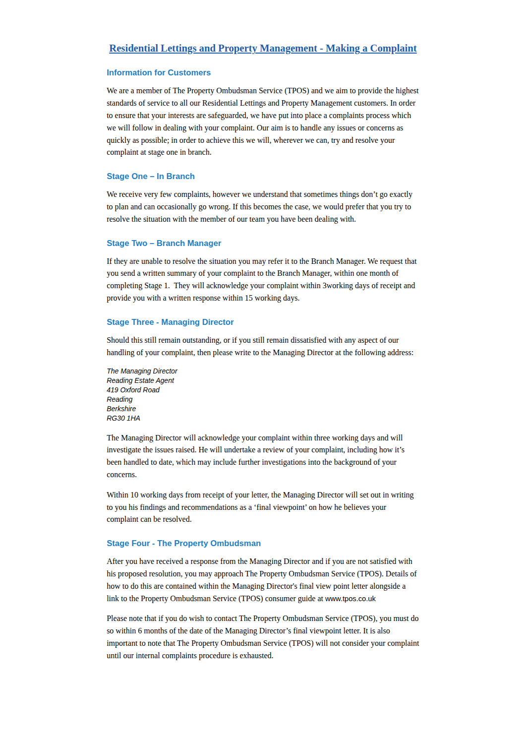Residential Lettings and Property Management - Making a Complaint
Information for Customers
We are a member of The Property Ombudsman Service (TPOS) and we aim to provide the highest standards of service to all our Residential Lettings and Property Management customers. In order to ensure that your interests are safeguarded, we have put into place a complaints process which we will follow in dealing with your complaint. Our aim is to handle any issues or concerns as quickly as possible; in order to achieve this we will, wherever we can, try and resolve your complaint at stage one in branch.
Stage One – In Branch
We receive very few complaints, however we understand that sometimes things don’t go exactly to plan and can occasionally go wrong. If this becomes the case, we would prefer that you try to resolve the situation with the member of our team you have been dealing with.
Stage Two – Branch Manager
If they are unable to resolve the situation you may refer it to the Branch Manager. We request that you send a written summary of your complaint to the Branch Manager, within one month of completing Stage 1. They will acknowledge your complaint within 3working days of receipt and provide you with a written response within 15 working days.
Stage Three - Managing Director
Should this still remain outstanding, or if you still remain dissatisfied with any aspect of our handling of your complaint, then please write to the Managing Director at the following address:
The Managing Director
Reading Estate Agent
419 Oxford Road
Reading
Berkshire
RG30 1HA
The Managing Director will acknowledge your complaint within three working days and will investigate the issues raised. He will undertake a review of your complaint, including how it’s been handled to date, which may include further investigations into the background of your concerns.
Within 10 working days from receipt of your letter, the Managing Director will set out in writing to you his findings and recommendations as a ‘final viewpoint’ on how he believes your complaint can be resolved.
Stage Four - The Property Ombudsman
After you have received a response from the Managing Director and if you are not satisfied with his proposed resolution, you may approach The Property Ombudsman Service (TPOS). Details of how to do this are contained within the Managing Director's final view point letter alongside a link to the Property Ombudsman Service (TPOS) consumer guide at www.tpos.co.uk
Please note that if you do wish to contact The Property Ombudsman Service (TPOS), you must do so within 6 months of the date of the Managing Director’s final viewpoint letter. It is also important to note that The Property Ombudsman Service (TPOS) will not consider your complaint until our internal complaints procedure is exhausted.